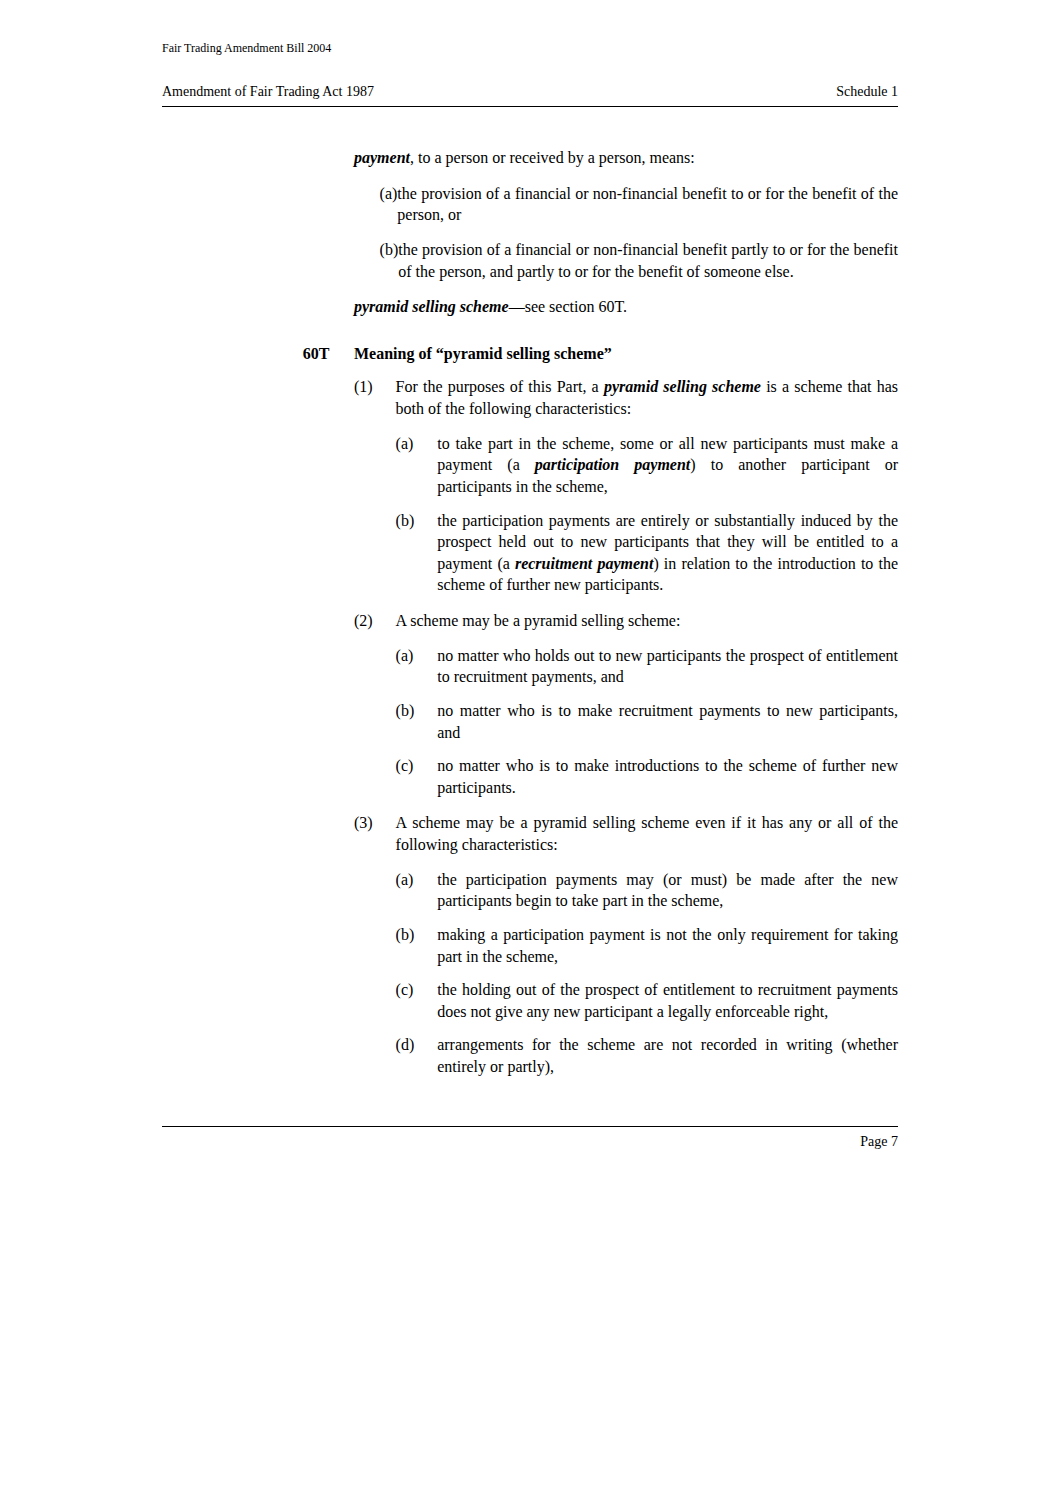Fair Trading Amendment Bill 2004
Amendment of Fair Trading Act 1987 Schedule 1
payment, to a person or received by a person, means:
(a) the provision of a financial or non-financial benefit to or for the benefit of the person, or
(b) the provision of a financial or non-financial benefit partly to or for the benefit of the person, and partly to or for the benefit of someone else.
pyramid selling scheme—see section 60T.
60T Meaning of “pyramid selling scheme”
(1)
For the purposes of this Part, a pyramid selling scheme is a scheme that has both of the following characteristics:
(a) to take part in the scheme, some or all new participants must make a payment (a participation payment) to another participant or participants in the scheme,
(b) the participation payments are entirely or substantially induced by the prospect held out to new participants that they will be entitled to a payment (a recruitment payment) in relation to the introduction to the scheme of further new participants.
(2)
A scheme may be a pyramid selling scheme:
(a) no matter who holds out to new participants the prospect of entitlement to recruitment payments, and
(b) no matter who is to make recruitment payments to new participants, and
(c) no matter who is to make introductions to the scheme of further new participants.
(3)
A scheme may be a pyramid selling scheme even if it has any or all of the following characteristics:
(a) the participation payments may (or must) be made after the new participants begin to take part in the scheme,
(b) making a participation payment is not the only requirement for taking part in the scheme,
(c) the holding out of the prospect of entitlement to recruitment payments does not give any new participant a legally enforceable right,
(d) arrangements for the scheme are not recorded in writing (whether entirely or partly),
Page 7